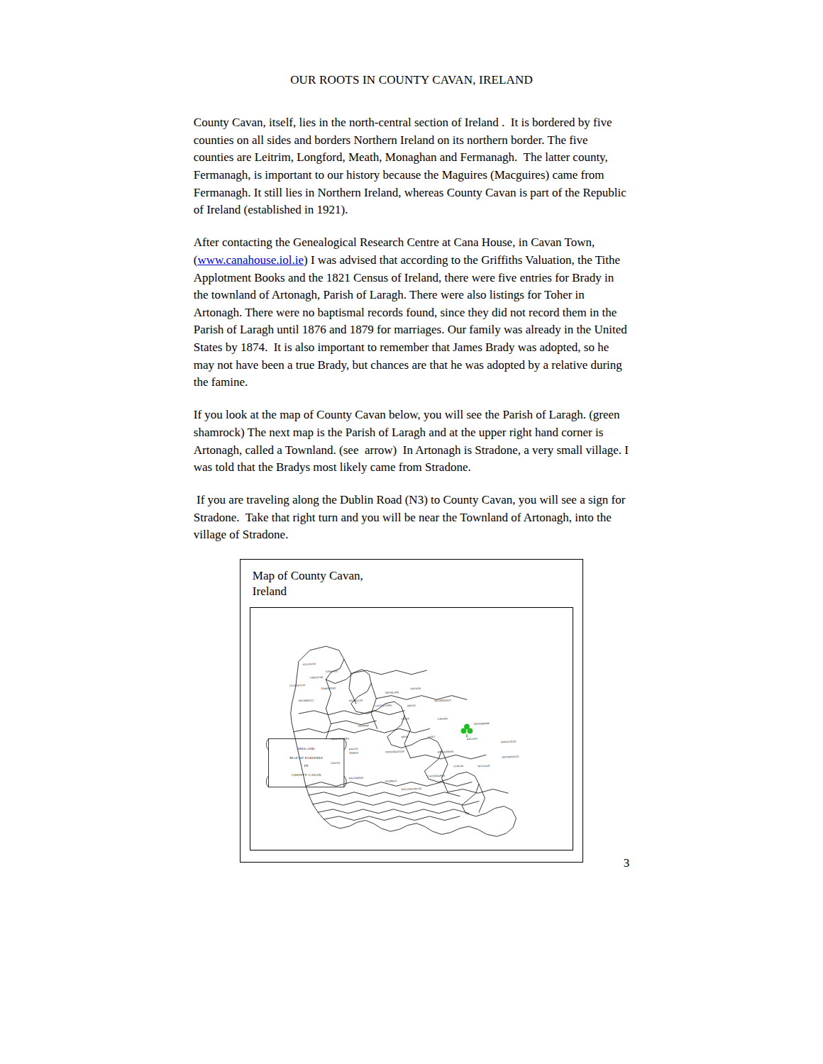OUR ROOTS IN COUNTY CAVAN, IRELAND
County Cavan, itself, lies in the north-central section of Ireland . It is bordered by five counties on all sides and borders Northern Ireland on its northern border. The five counties are Leitrim, Longford, Meath, Monaghan and Fermanagh. The latter county, Fermanagh, is important to our history because the Maguires (Macguires) came from Fermanagh. It still lies in Northern Ireland, whereas County Cavan is part of the Republic of Ireland (established in 1921).
After contacting the Genealogical Research Centre at Cana House, in Cavan Town, (www.canahouse.iol.ie) I was advised that according to the Griffiths Valuation, the Tithe Applotment Books and the 1821 Census of Ireland, there were five entries for Brady in the townland of Artonagh, Parish of Laragh. There were also listings for Toher in Artonagh. There were no baptismal records found, since they did not record them in the Parish of Laragh until 1876 and 1879 for marriages. Our family was already in the United States by 1874. It is also important to remember that James Brady was adopted, so he may not have been a true Brady, but chances are that he was adopted by a relative during the famine.
If you look at the map of County Cavan below, you will see the Parish of Laragh. (green shamrock) The next map is the Parish of Laragh and at the upper right hand corner is Artonagh, called a Townland. (see arrow) In Artonagh is Stradone, a very small village. I was told that the Bradys most likely came from Stradone.
If you are traveling along the Dublin Road (N3) to County Cavan, you will see a sign for Stradone. Take that right turn and you will be near the Townland of Artonagh, into the village of Stradone.
Map of County Cavan,
Ireland
KILLINAGH KINAWLEY CORLOUGH GLANGEVLIN TEMPLEPORT DRUMREILLY KILDALLAN DRUMLANE ANNAGH CASTLETERRA DRUNG KILSHERDANY CAVAN LARAGH KNOCKBRIDE KILMORE KILLESHANDRA DENN LAVEY KILLANN KINGSCOURT BALLIN- TEMPLE CROSSERLOUGH KILMAINHAM MOYBOLOGUE GOWNA LURGAN MULLAGH CASTLERAHAN KILLINKERE KILDRESS BALLYMACHUGH IRELAND MAP OF PARISHES IN COUNTY CAVAN
3